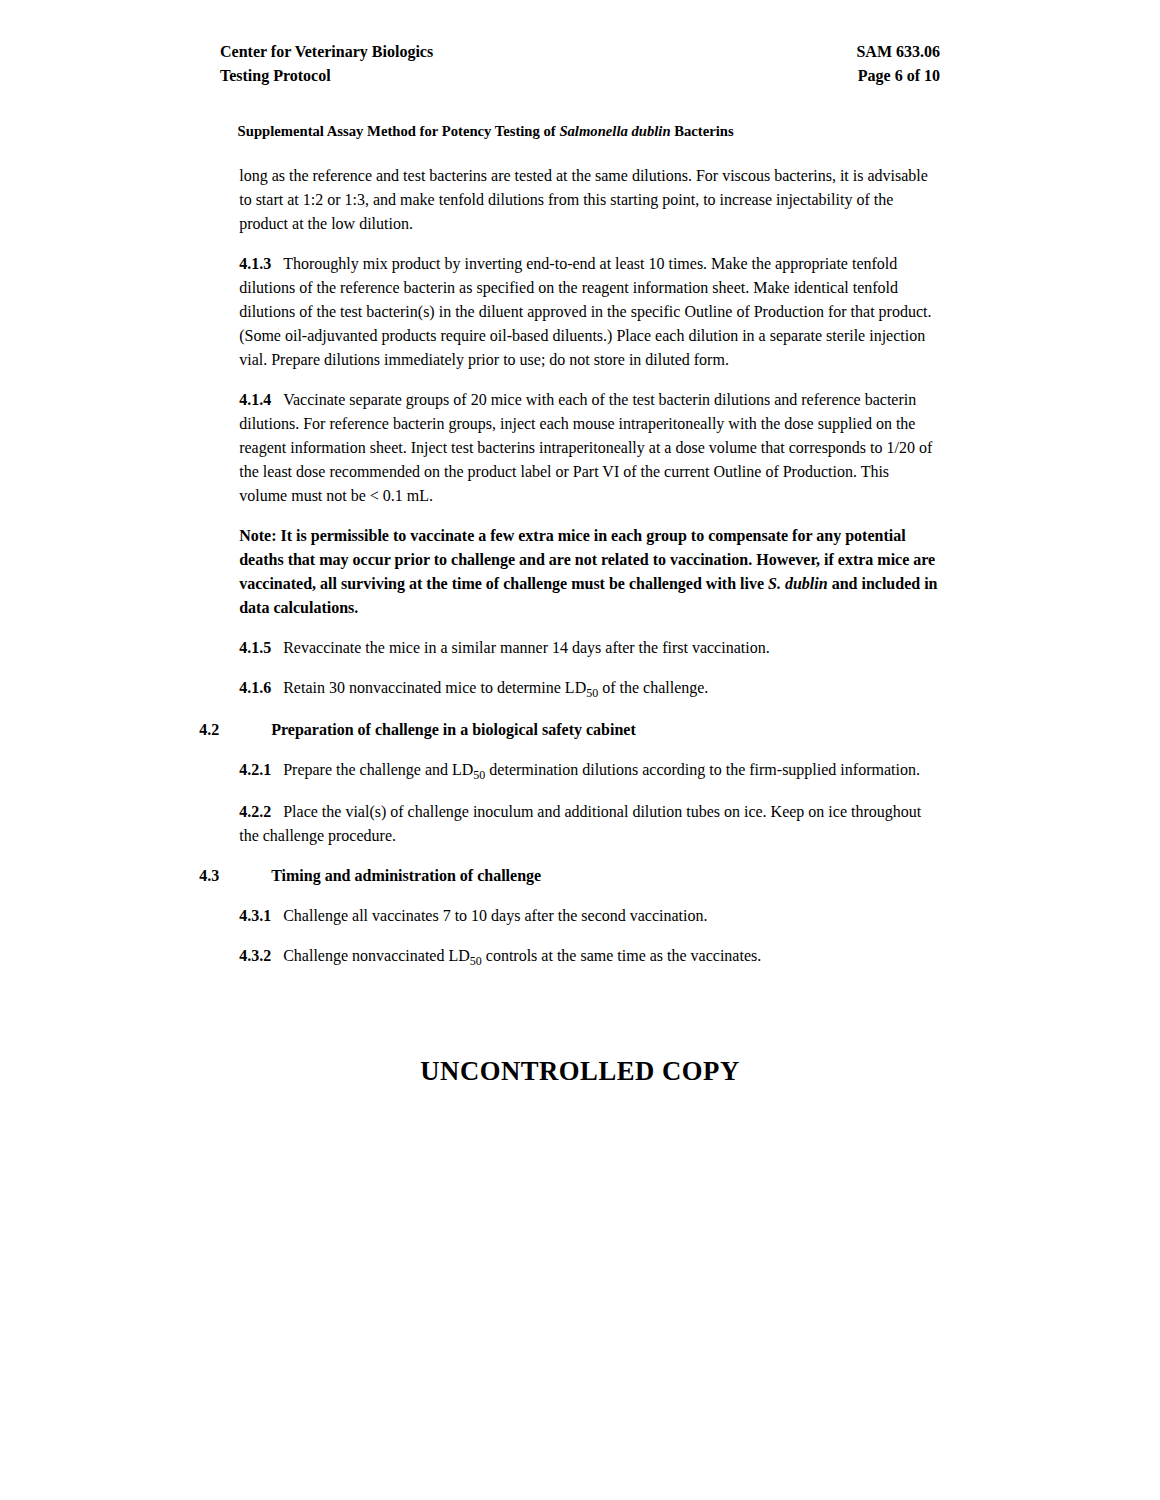Center for Veterinary Biologics
Testing Protocol
SAM 633.06
Page 6 of 10
Supplemental Assay Method for Potency Testing of Salmonella dublin Bacterins
long as the reference and test bacterins are tested at the same dilutions. For viscous bacterins, it is advisable to start at 1:2 or 1:3, and make tenfold dilutions from this starting point, to increase injectability of the product at the low dilution.
4.1.3 Thoroughly mix product by inverting end-to-end at least 10 times. Make the appropriate tenfold dilutions of the reference bacterin as specified on the reagent information sheet. Make identical tenfold dilutions of the test bacterin(s) in the diluent approved in the specific Outline of Production for that product. (Some oil-adjuvanted products require oil-based diluents.) Place each dilution in a separate sterile injection vial. Prepare dilutions immediately prior to use; do not store in diluted form.
4.1.4 Vaccinate separate groups of 20 mice with each of the test bacterin dilutions and reference bacterin dilutions. For reference bacterin groups, inject each mouse intraperitoneally with the dose supplied on the reagent information sheet. Inject test bacterins intraperitoneally at a dose volume that corresponds to 1/20 of the least dose recommended on the product label or Part VI of the current Outline of Production. This volume must not be < 0.1 mL.
Note: It is permissible to vaccinate a few extra mice in each group to compensate for any potential deaths that may occur prior to challenge and are not related to vaccination. However, if extra mice are vaccinated, all surviving at the time of challenge must be challenged with live S. dublin and included in data calculations.
4.1.5 Revaccinate the mice in a similar manner 14 days after the first vaccination.
4.1.6 Retain 30 nonvaccinated mice to determine LD50 of the challenge.
4.2
Preparation of challenge in a biological safety cabinet
4.2.1 Prepare the challenge and LD50 determination dilutions according to the firm-supplied information.
4.2.2 Place the vial(s) of challenge inoculum and additional dilution tubes on ice. Keep on ice throughout the challenge procedure.
4.3
Timing and administration of challenge
4.3.1 Challenge all vaccinates 7 to 10 days after the second vaccination.
4.3.2 Challenge nonvaccinated LD50 controls at the same time as the vaccinates.
UNCONTROLLED COPY